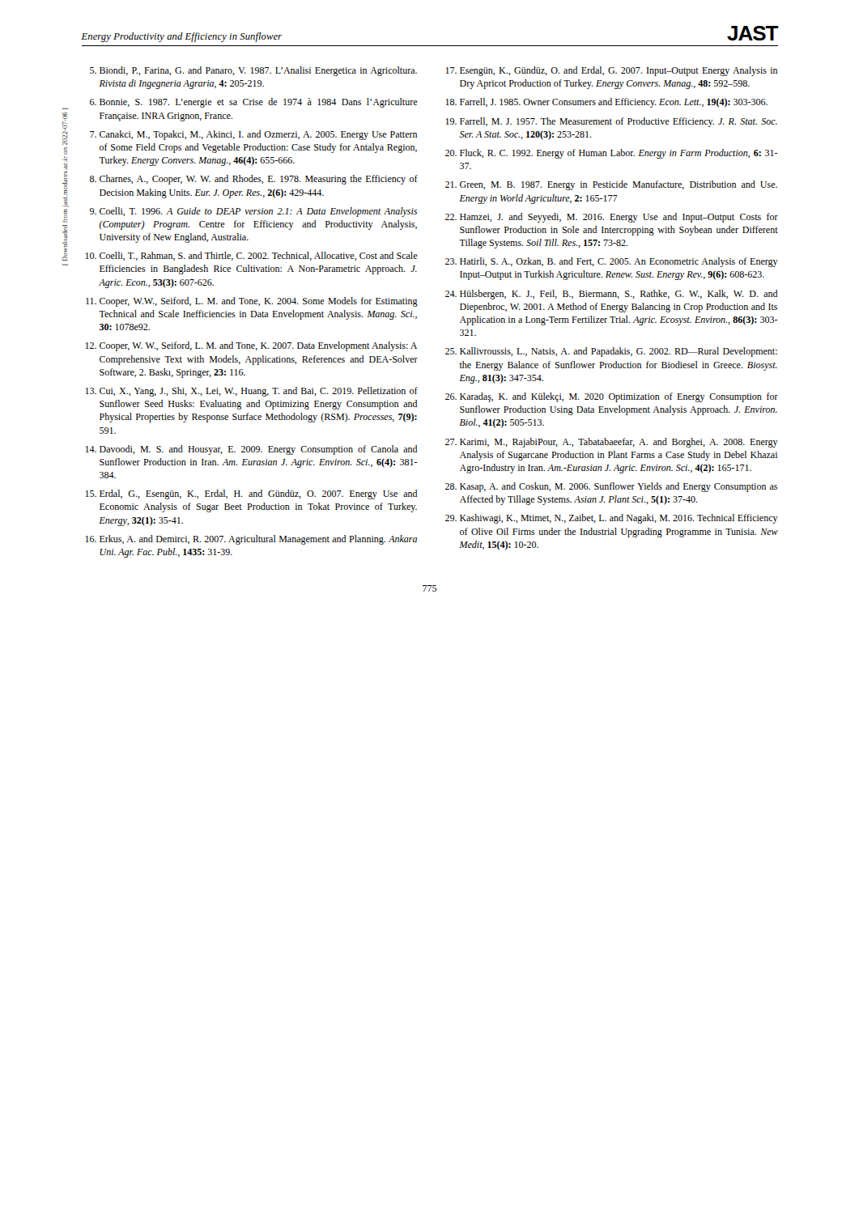[ Downloaded from jast.modares.ac.ir on 2022-07-06 ]
Energy Productivity and Efficiency in Sunflower
JAST
Biondi, P., Farina, G. and Panaro, V. 1987. L’Analisi Energetica in Agricoltura. Rivista di Ingegneria Agraria, 4: 205-219.
Bonnie, S. 1987. L’energie et sa Crise de 1974 à 1984 Dans l’Agriculture Française. INRA Grignon, France.
Canakci, M., Topakci, M., Akinci, I. and Ozmerzi, A. 2005. Energy Use Pattern of Some Field Crops and Vegetable Production: Case Study for Antalya Region, Turkey. Energy Convers. Manag., 46(4): 655-666.
Charnes, A., Cooper, W. W. and Rhodes, E. 1978. Measuring the Efficiency of Decision Making Units. Eur. J. Oper. Res., 2(6): 429-444.
Coelli, T. 1996. A Guide to DEAP version 2.1: A Data Envelopment Analysis (Computer) Program. Centre for Efficiency and Productivity Analysis, University of New England, Australia.
Coelli, T., Rahman, S. and Thirtle, C. 2002. Technical, Allocative, Cost and Scale Efficiencies in Bangladesh Rice Cultivation: A Non‑Parametric Approach. J. Agric. Econ., 53(3): 607-626.
Cooper, W.W., Seiford, L. M. and Tone, K. 2004. Some Models for Estimating Technical and Scale Inefficiencies in Data Envelopment Analysis. Manag. Sci., 30: 1078e92.
Cooper, W. W., Seiford, L. M. and Tone, K. 2007. Data Envelopment Analysis: A Comprehensive Text with Models, Applications, References and DEA-Solver Software, 2. Baskı, Springer, 23: 116.
Cui, X., Yang, J., Shi, X., Lei, W., Huang, T. and Bai, C. 2019. Pelletization of Sunflower Seed Husks: Evaluating and Optimizing Energy Consumption and Physical Properties by Response Surface Methodology (RSM). Processes, 7(9): 591.
Davoodi, M. S. and Housyar, E. 2009. Energy Consumption of Canola and Sunflower Production in Iran. Am. Eurasian J. Agric. Environ. Sci., 6(4): 381-384.
Erdal, G., Esengün, K., Erdal, H. and Gündüz, O. 2007. Energy Use and Economic Analysis of Sugar Beet Production in Tokat Province of Turkey. Energy, 32(1): 35-41.
Erkus, A. and Demirci, R. 2007. Agricultural Management and Planning. Ankara Uni. Agr. Fac. Publ., 1435: 31-39.
Esengün, K., Gündüz, O. and Erdal, G. 2007. Input–Output Energy Analysis in Dry Apricot Production of Turkey. Energy Convers. Manag., 48: 592–598.
Farrell, J. 1985. Owner Consumers and Efficiency. Econ. Lett., 19(4): 303-306.
Farrell, M. J. 1957. The Measurement of Productive Efficiency. J. R. Stat. Soc. Ser. A Stat. Soc., 120(3): 253-281.
Fluck, R. C. 1992. Energy of Human Labor. Energy in Farm Production, 6: 31-37.
Green, M. B. 1987. Energy in Pesticide Manufacture, Distribution and Use. Energy in World Agriculture, 2: 165-177
Hamzei, J. and Seyyedi, M. 2016. Energy Use and Input–Output Costs for Sunflower Production in Sole and Intercropping with Soybean under Different Tillage Systems. Soil Till. Res., 157: 73-82.
Hatirli, S. A., Ozkan, B. and Fert, C. 2005. An Econometric Analysis of Energy Input–Output in Turkish Agriculture. Renew. Sust. Energy Rev., 9(6): 608-623.
Hülsbergen, K. J., Feil, B., Biermann, S., Rathke, G. W., Kalk, W. D. and Diepenbroc, W. 2001. A Method of Energy Balancing in Crop Production and Its Application in a Long-Term Fertilizer Trial. Agric. Ecosyst. Environ., 86(3): 303-321.
Kallivroussis, L., Natsis, A. and Papadakis, G. 2002. RD—Rural Development: the Energy Balance of Sunflower Production for Biodiesel in Greece. Biosyst. Eng., 81(3): 347-354.
Karadaş, K. and Külekçi, M. 2020 Optimization of Energy Consumption for Sunflower Production Using Data Envelopment Analysis Approach. J. Environ. Biol., 41(2): 505-513.
Karimi, M., RajabiPour, A., Tabatabaeefar, A. and Borghei, A. 2008. Energy Analysis of Sugarcane Production in Plant Farms a Case Study in Debel Khazai Agro-Industry in Iran. Am.-Eurasian J. Agric. Environ. Sci., 4(2): 165-171.
Kasap, A. and Coskun, M. 2006. Sunflower Yields and Energy Consumption as Affected by Tillage Systems. Asian J. Plant Sci., 5(1): 37-40.
Kashiwagi, K., Mtimet, N., Zaibet, L. and Nagaki, M. 2016. Technical Efficiency of Olive Oil Firms under the Industrial Upgrading Programme in Tunisia. New Medit, 15(4): 10-20.
775